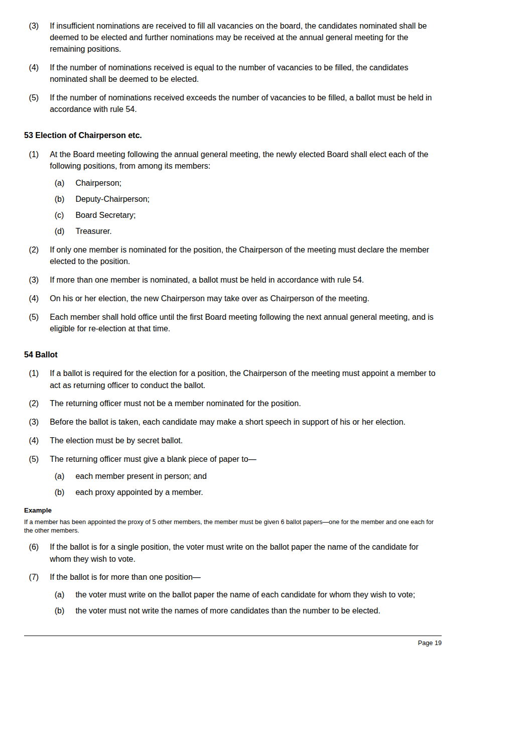(3) If insufficient nominations are received to fill all vacancies on the board, the candidates nominated shall be deemed to be elected and further nominations may be received at the annual general meeting for the remaining positions.
(4) If the number of nominations received is equal to the number of vacancies to be filled, the candidates nominated shall be deemed to be elected.
(5) If the number of nominations received exceeds the number of vacancies to be filled, a ballot must be held in accordance with rule 54.
53 Election of Chairperson etc.
(1) At the Board meeting following the annual general meeting, the newly elected Board shall elect each of the following positions, from among its members:
(a) Chairperson;
(b) Deputy-Chairperson;
(c) Board Secretary;
(d) Treasurer.
(2) If only one member is nominated for the position, the Chairperson of the meeting must declare the member elected to the position.
(3) If more than one member is nominated, a ballot must be held in accordance with rule 54.
(4) On his or her election, the new Chairperson may take over as Chairperson of the meeting.
(5) Each member shall hold office until the first Board meeting following the next annual general meeting, and is eligible for re-election at that time.
54 Ballot
(1) If a ballot is required for the election for a position, the Chairperson of the meeting must appoint a member to act as returning officer to conduct the ballot.
(2) The returning officer must not be a member nominated for the position.
(3) Before the ballot is taken, each candidate may make a short speech in support of his or her election.
(4) The election must be by secret ballot.
(5) The returning officer must give a blank piece of paper to—
(a) each member present in person; and
(b) each proxy appointed by a member.
Example
If a member has been appointed the proxy of 5 other members, the member must be given 6 ballot papers—one for the member and one each for the other members.
(6) If the ballot is for a single position, the voter must write on the ballot paper the name of the candidate for whom they wish to vote.
(7) If the ballot is for more than one position—
(a) the voter must write on the ballot paper the name of each candidate for whom they wish to vote;
(b) the voter must not write the names of more candidates than the number to be elected.
Page 19